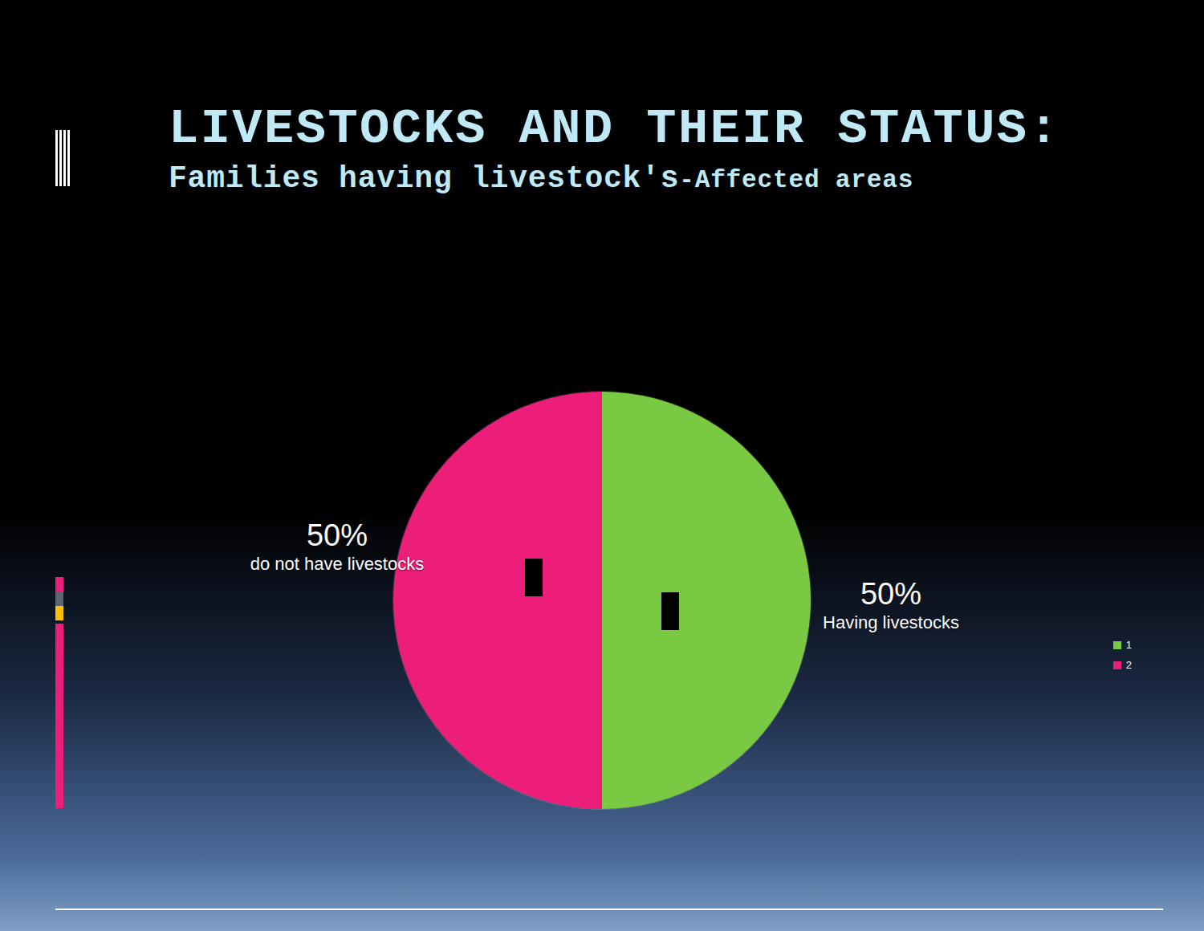LIVESTOCKS AND THEIR STATUS:
Families having livestock's-Affected areas
50% do not have livestocks
50% Having livestocks
1
2